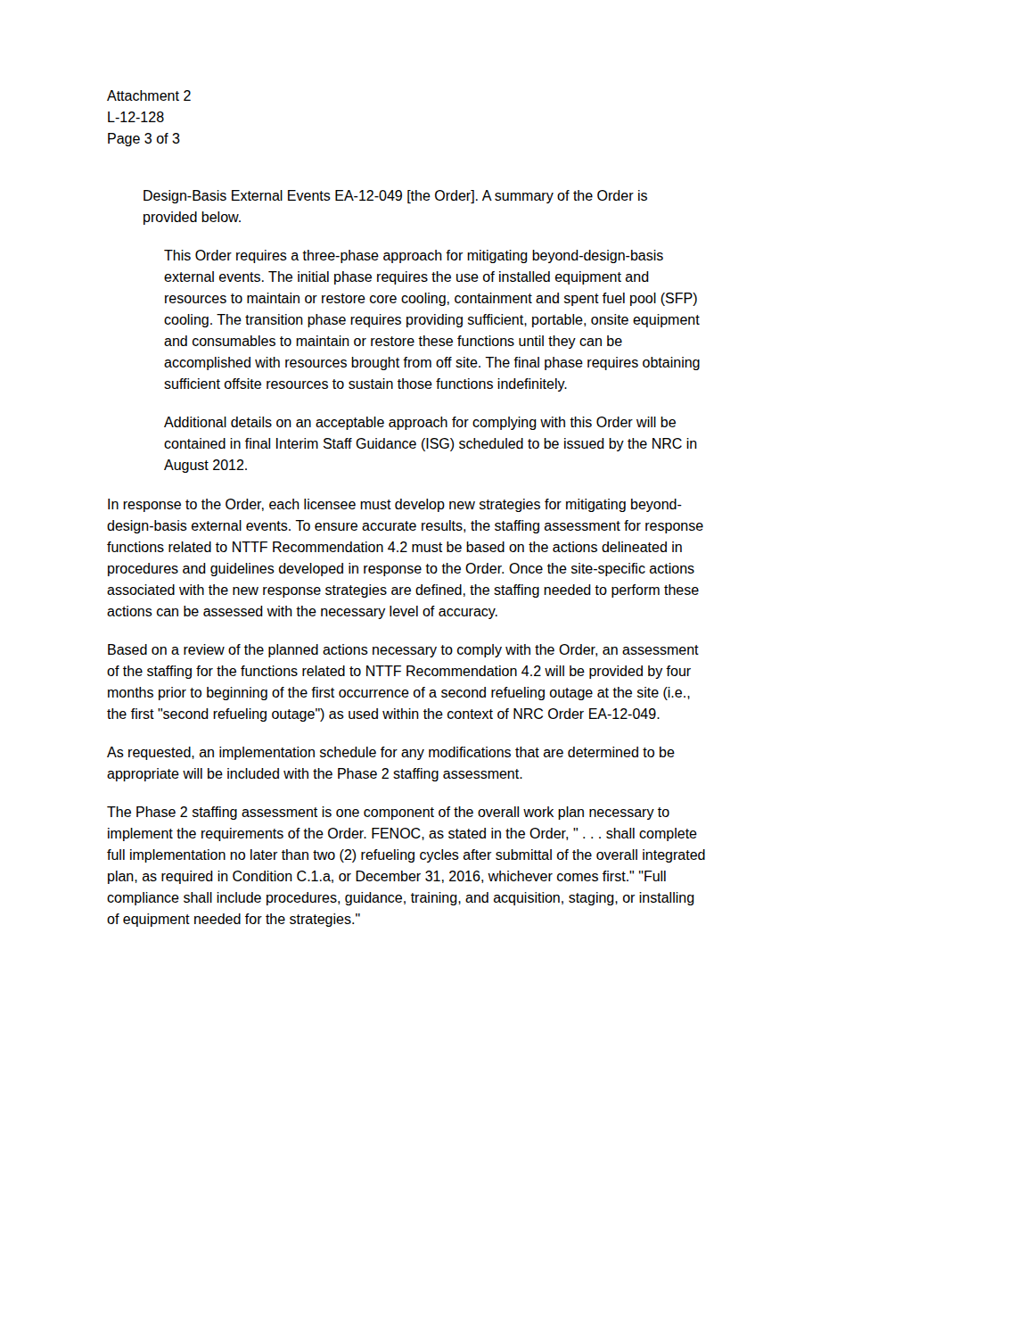Attachment 2
L-12-128
Page 3 of 3
Design-Basis External Events EA-12-049 [the Order]. A summary of the Order is provided below.
This Order requires a three-phase approach for mitigating beyond-design-basis external events. The initial phase requires the use of installed equipment and resources to maintain or restore core cooling, containment and spent fuel pool (SFP) cooling. The transition phase requires providing sufficient, portable, onsite equipment and consumables to maintain or restore these functions until they can be accomplished with resources brought from off site. The final phase requires obtaining sufficient offsite resources to sustain those functions indefinitely.
Additional details on an acceptable approach for complying with this Order will be contained in final Interim Staff Guidance (ISG) scheduled to be issued by the NRC in August 2012.
In response to the Order, each licensee must develop new strategies for mitigating beyond-design-basis external events. To ensure accurate results, the staffing assessment for response functions related to NTTF Recommendation 4.2 must be based on the actions delineated in procedures and guidelines developed in response to the Order. Once the site-specific actions associated with the new response strategies are defined, the staffing needed to perform these actions can be assessed with the necessary level of accuracy.
Based on a review of the planned actions necessary to comply with the Order, an assessment of the staffing for the functions related to NTTF Recommendation 4.2 will be provided by four months prior to beginning of the first occurrence of a second refueling outage at the site (i.e., the first "second refueling outage") as used within the context of NRC Order EA-12-049.
As requested, an implementation schedule for any modifications that are determined to be appropriate will be included with the Phase 2 staffing assessment.
The Phase 2 staffing assessment is one component of the overall work plan necessary to implement the requirements of the Order. FENOC, as stated in the Order, " . . . shall complete full implementation no later than two (2) refueling cycles after submittal of the overall integrated plan, as required in Condition C.1.a, or December 31, 2016, whichever comes first." "Full compliance shall include procedures, guidance, training, and acquisition, staging, or installing of equipment needed for the strategies."